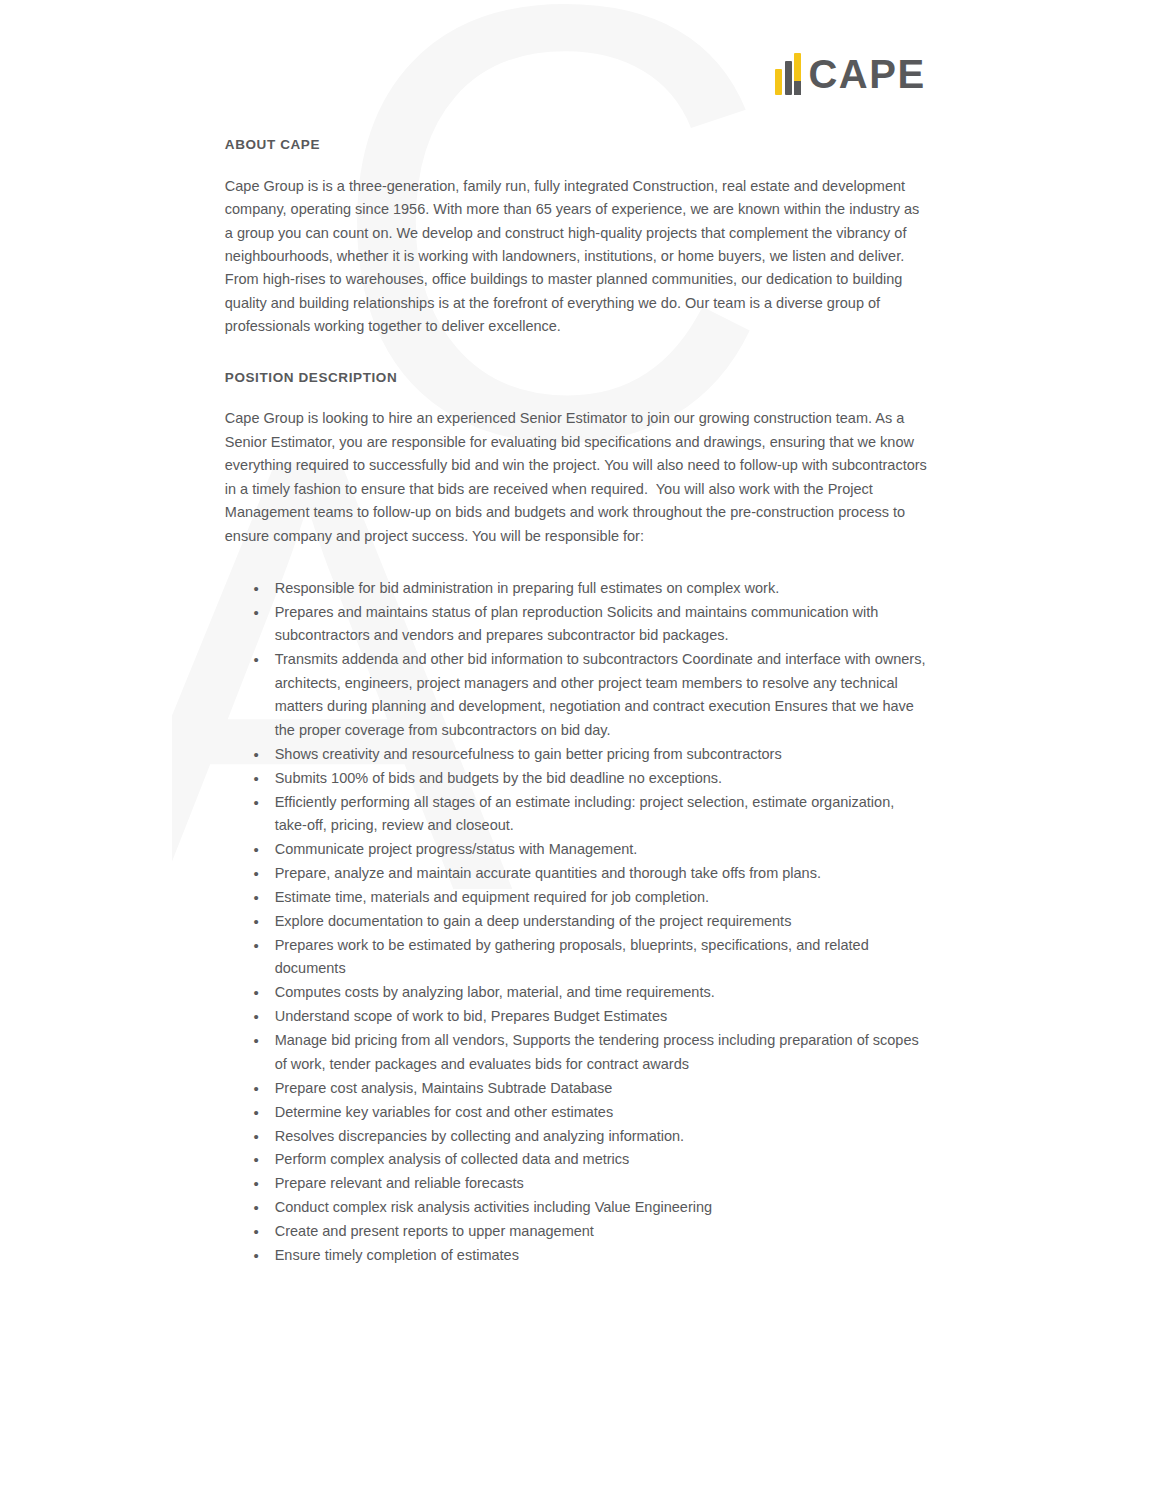C
A
CAPE
ABOUT CAPE
Cape Group is is a three-generation, family run, fully integrated Construction, real estate and development company, operating since 1956. With more than 65 years of experience, we are known within the industry as a group you can count on. We develop and construct high-quality projects that complement the vibrancy of neighbourhoods, whether it is working with landowners, institutions, or home buyers, we listen and deliver. From high-rises to warehouses, office buildings to master planned communities, our dedication to building quality and building relationships is at the forefront of everything we do. Our team is a diverse group of professionals working together to deliver excellence.
POSITION DESCRIPTION
Cape Group is looking to hire an experienced Senior Estimator to join our growing construction team. As a Senior Estimator, you are responsible for evaluating bid specifications and drawings, ensuring that we know everything required to successfully bid and win the project. You will also need to follow-up with subcontractors in a timely fashion to ensure that bids are received when required. You will also work with the Project Management teams to follow-up on bids and budgets and work throughout the pre-construction process to ensure company and project success. You will be responsible for:
Responsible for bid administration in preparing full estimates on complex work.
Prepares and maintains status of plan reproduction Solicits and maintains communication with subcontractors and vendors and prepares subcontractor bid packages.
Transmits addenda and other bid information to subcontractors Coordinate and interface with owners, architects, engineers, project managers and other project team members to resolve any technical matters during planning and development, negotiation and contract execution Ensures that we have the proper coverage from subcontractors on bid day.
Shows creativity and resourcefulness to gain better pricing from subcontractors
Submits 100% of bids and budgets by the bid deadline no exceptions.
Efficiently performing all stages of an estimate including: project selection, estimate organization, take-off, pricing, review and closeout.
Communicate project progress/status with Management.
Prepare, analyze and maintain accurate quantities and thorough take offs from plans.
Estimate time, materials and equipment required for job completion.
Explore documentation to gain a deep understanding of the project requirements
Prepares work to be estimated by gathering proposals, blueprints, specifications, and related documents
Computes costs by analyzing labor, material, and time requirements.
Understand scope of work to bid, Prepares Budget Estimates
Manage bid pricing from all vendors, Supports the tendering process including preparation of scopes of work, tender packages and evaluates bids for contract awards
Prepare cost analysis, Maintains Subtrade Database
Determine key variables for cost and other estimates
Resolves discrepancies by collecting and analyzing information.
Perform complex analysis of collected data and metrics
Prepare relevant and reliable forecasts
Conduct complex risk analysis activities including Value Engineering
Create and present reports to upper management
Ensure timely completion of estimates